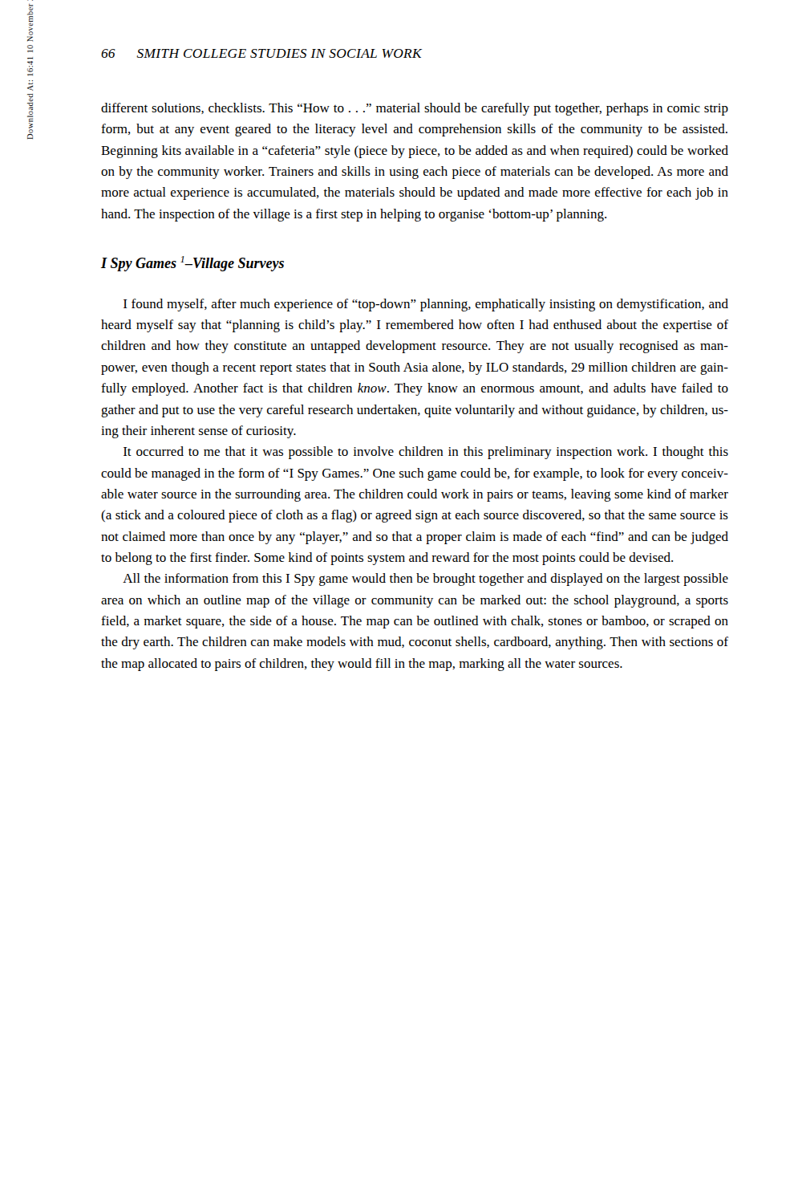Downloaded At: 16:41 10 November 2010
66 Smith College Studies in Social Work
different solutions, checklists. This “How to . . .” material should be carefully put together, perhaps in comic strip form, but at any event geared to the literacy level and comprehension skills of the community to be assisted. Beginning kits available in a “cafeteria” style (piece by piece, to be added as and when required) could be worked on by the community worker. Trainers and skills in using each piece of materials can be developed. As more and more actual experience is accumulated, the materials should be updated and made more effective for each job in hand. The inspection of the village is a first step in helping to organise ‘bottom-up’ planning.
I Spy Games 1–Village Surveys
I found myself, after much experience of “top-down” planning, emphatically insisting on demystification, and heard myself say that “planning is child’s play.” I remembered how often I had enthused about the expertise of children and how they constitute an untapped development resource. They are not usually recognised as manpower, even though a recent report states that in South Asia alone, by ILO standards, 29 million children are gainfully employed. Another fact is that children know. They know an enormous amount, and adults have failed to gather and put to use the very careful research undertaken, quite voluntarily and without guidance, by children, using their inherent sense of curiosity.
It occurred to me that it was possible to involve children in this preliminary inspection work. I thought this could be managed in the form of “I Spy Games.” One such game could be, for example, to look for every conceivable water source in the surrounding area. The children could work in pairs or teams, leaving some kind of marker (a stick and a coloured piece of cloth as a flag) or agreed sign at each source discovered, so that the same source is not claimed more than once by any “player,” and so that a proper claim is made of each “find” and can be judged to belong to the first finder. Some kind of points system and reward for the most points could be devised.
All the information from this I Spy game would then be brought together and displayed on the largest possible area on which an outline map of the village or community can be marked out: the school playground, a sports field, a market square, the side of a house. The map can be outlined with chalk, stones or bamboo, or scraped on the dry earth. The children can make models with mud, coconut shells, cardboard, anything. Then with sections of the map allocated to pairs of children, they would fill in the map, marking all the water sources.